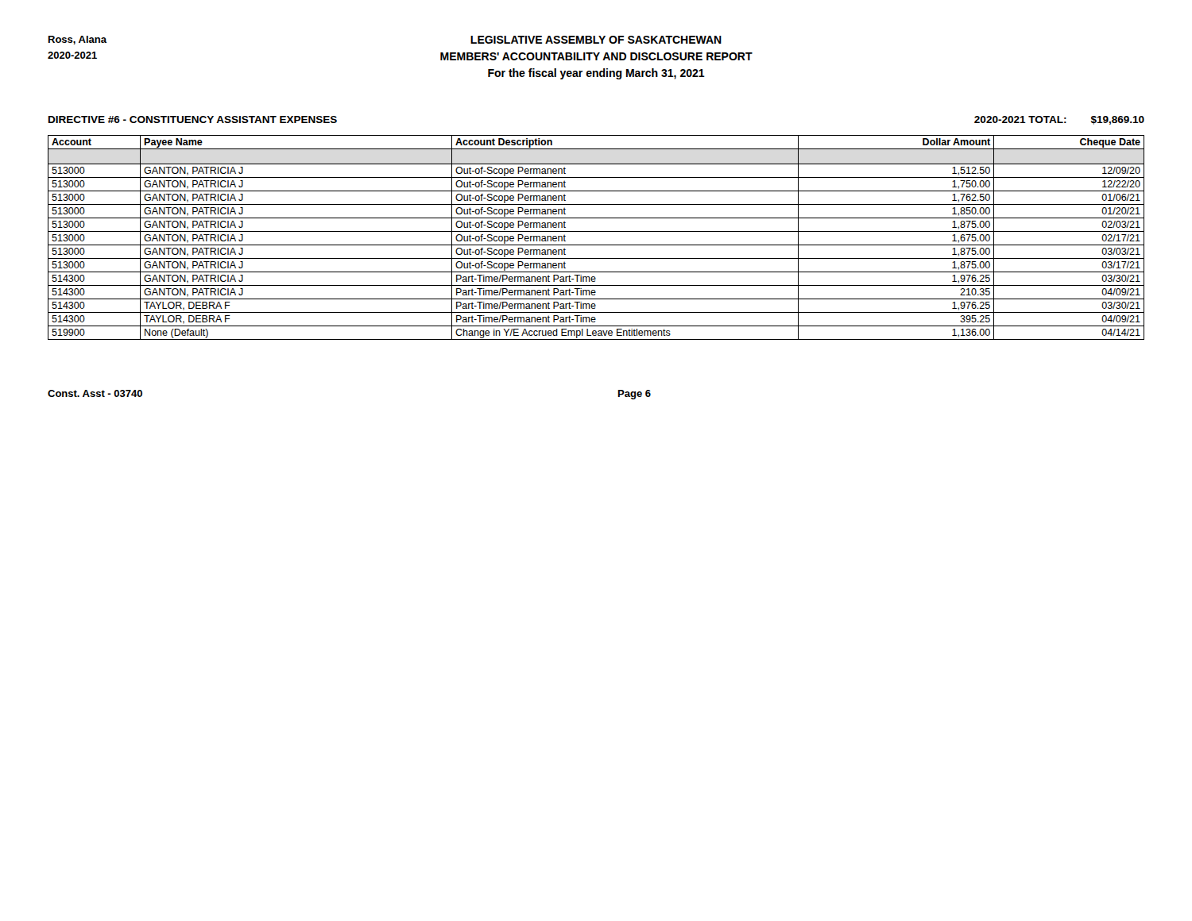Ross, Alana
2020-2021
LEGISLATIVE ASSEMBLY OF SASKATCHEWAN
MEMBERS' ACCOUNTABILITY AND DISCLOSURE REPORT
For the fiscal year ending March 31, 2021
DIRECTIVE #6 - CONSTITUENCY ASSISTANT EXPENSES
2020-2021 TOTAL:$19,869.10
| Account | Payee Name | Account Description | Dollar Amount | Cheque Date |
| --- | --- | --- | --- | --- |
| 513000 | GANTON, PATRICIA J | Out-of-Scope Permanent | 1,512.50 | 12/09/20 |
| 513000 | GANTON, PATRICIA J | Out-of-Scope Permanent | 1,750.00 | 12/22/20 |
| 513000 | GANTON, PATRICIA J | Out-of-Scope Permanent | 1,762.50 | 01/06/21 |
| 513000 | GANTON, PATRICIA J | Out-of-Scope Permanent | 1,850.00 | 01/20/21 |
| 513000 | GANTON, PATRICIA J | Out-of-Scope Permanent | 1,875.00 | 02/03/21 |
| 513000 | GANTON, PATRICIA J | Out-of-Scope Permanent | 1,675.00 | 02/17/21 |
| 513000 | GANTON, PATRICIA J | Out-of-Scope Permanent | 1,875.00 | 03/03/21 |
| 513000 | GANTON, PATRICIA J | Out-of-Scope Permanent | 1,875.00 | 03/17/21 |
| 514300 | GANTON, PATRICIA J | Part-Time/Permanent Part-Time | 1,976.25 | 03/30/21 |
| 514300 | GANTON, PATRICIA J | Part-Time/Permanent Part-Time | 210.35 | 04/09/21 |
| 514300 | TAYLOR, DEBRA F | Part-Time/Permanent Part-Time | 1,976.25 | 03/30/21 |
| 514300 | TAYLOR, DEBRA F | Part-Time/Permanent Part-Time | 395.25 | 04/09/21 |
| 519900 | None (Default) | Change in Y/E Accrued Empl Leave Entitlements | 1,136.00 | 04/14/21 |
Const. Asst - 03740
Page 6